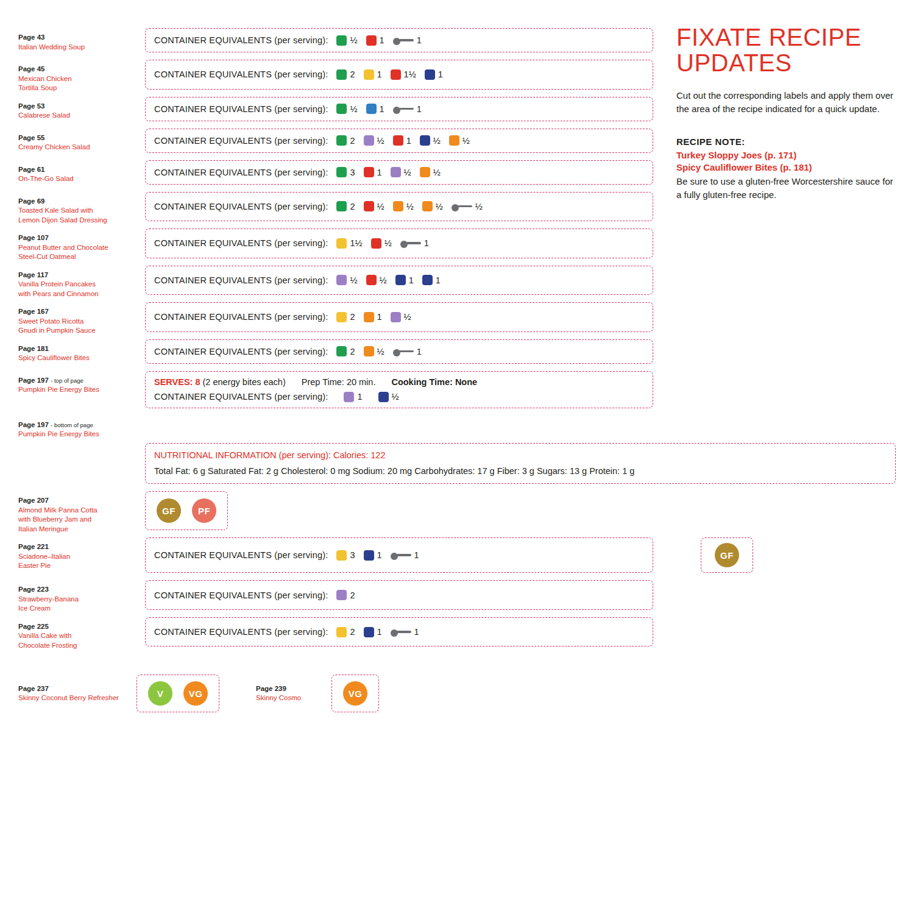FIXATE RECIPE
UPDATES
Cut out the corresponding labels and apply them over the area of the recipe indicated for a quick update.
RECIPE NOTE:
Turkey Sloppy Joes (p. 171)
Spicy Cauliflower Bites (p. 181)
Be sure to use a gluten-free Worcestershire sauce for a fully gluten-free recipe.
Page 43 Italian Wedding Soup
CONTAINER EQUIVALENTS (per serving): ½ 1 1
Page 45 Mexican Chicken
Tortilla Soup
CONTAINER EQUIVALENTS (per serving): 2 1 1½ 1
Page 53 Calabrese Salad
CONTAINER EQUIVALENTS (per serving): ½ 1 1
Page 55 Creamy Chicken Salad
CONTAINER EQUIVALENTS (per serving): 2 ½ 1 ½ ½
Page 61 On-The-Go Salad
CONTAINER EQUIVALENTS (per serving): 3 1 ½ ½
Page 69 Toasted Kale Salad with
Lemon Dijon Salad Dressing
CONTAINER EQUIVALENTS (per serving): 2 ½ ½ ½ ½
Page 107 Peanut Butter and Chocolate
Steel-Cut Oatmeal
CONTAINER EQUIVALENTS (per serving): 1½ ½ 1
Page 117 Vanilla Protein Pancakes
with Pears and Cinnamon
CONTAINER EQUIVALENTS (per serving): ½ ½ 1 1
Page 167 Sweet Potato Ricotta
Gnudi in Pumpkin Sauce
CONTAINER EQUIVALENTS (per serving): 2 1 ½
Page 181 Spicy Cauliflower Bites
CONTAINER EQUIVALENTS (per serving): 2 ½ 1
Page 197 - top of page Pumpkin Pie Energy Bites
SERVES: 8 (2 energy bites each) Prep Time: 20 min. Cooking Time: None
CONTAINER EQUIVALENTS (per serving): 1 ½
Page 197 - bottom of page Pumpkin Pie Energy Bites
NUTRITIONAL INFORMATION (per serving): Calories: 122
Total Fat: 6 g Saturated Fat: 2 g Cholesterol: 0 mg Sodium: 20 mg Carbohydrates: 17 g Fiber: 3 g Sugars: 13 g Protein: 1 g
Page 207 Almond Milk Panna Cotta
with Blueberry Jam and
Italian Meringue
GF PF
Page 221 Sciadone–Italian
Easter Pie
CONTAINER EQUIVALENTS (per serving): 3 1 1
GF
Page 223 Strawberry-Banana
Ice Cream
CONTAINER EQUIVALENTS (per serving): 2
Page 225 Vanilla Cake with
Chocolate Frosting
CONTAINER EQUIVALENTS (per serving): 2 1 1
Page 237 Skinny Coconut Berry Refresher
V VG
Page 239 Skinny Cosmo
VG